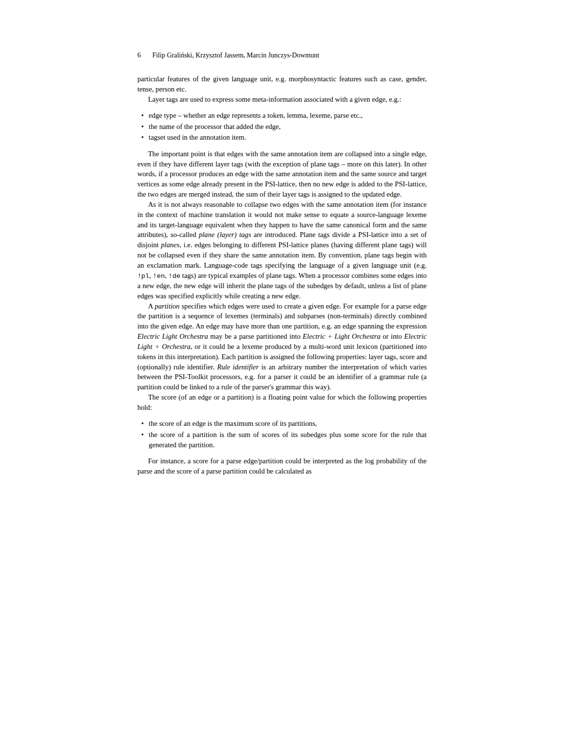6 Filip Graliński, Krzysztof Jassem, Marcin Junczys-Dowmunt
particular features of the given language unit, e.g. morphosyntactic features such as case, gender, tense, person etc.
Layer tags are used to express some meta-information associated with a given edge, e.g.:
edge type – whether an edge represents a token, lemma, lexeme, parse etc.,
the name of the processor that added the edge,
tagset used in the annotation item.
The important point is that edges with the same annotation item are collapsed into a single edge, even if they have different layer tags (with the exception of plane tags – more on this later). In other words, if a processor produces an edge with the same annotation item and the same source and target vertices as some edge already present in the PSI-lattice, then no new edge is added to the PSI-lattice, the two edges are merged instead, the sum of their layer tags is assigned to the updated edge.
As it is not always reasonable to collapse two edges with the same annotation item (for instance in the context of machine translation it would not make sense to equate a source-language lexeme and its target-language equivalent when they happen to have the same canonical form and the same attributes), so-called plane (layer) tags are introduced. Plane tags divide a PSI-lattice into a set of disjoint planes, i.e. edges belonging to different PSI-lattice planes (having different plane tags) will not be collapsed even if they share the same annotation item. By convention, plane tags begin with an exclamation mark. Language-code tags specifying the language of a given language unit (e.g. !pl, !en, !de tags) are typical examples of plane tags. When a processor combines some edges into a new edge, the new edge will inherit the plane tags of the subedges by default, unless a list of plane edges was specified explicitly while creating a new edge.
A partition specifies which edges were used to create a given edge. For example for a parse edge the partition is a sequence of lexemes (terminals) and subparses (non-terminals) directly combined into the given edge. An edge may have more than one partition, e.g. an edge spanning the expression Electric Light Orchestra may be a parse partitioned into Electric + Light Orchestra or into Electric Light + Orchestra, or it could be a lexeme produced by a multi-word unit lexicon (partitioned into tokens in this interpretation). Each partition is assigned the following properties: layer tags, score and (optionally) rule identifier. Rule identifier is an arbitrary number the interpretation of which varies between the PSI-Toolkit processors, e.g. for a parser it could be an identifier of a grammar rule (a partition could be linked to a rule of the parser's grammar this way).
The score (of an edge or a partition) is a floating point value for which the following properties hold:
the score of an edge is the maximum score of its partitions,
the score of a partition is the sum of scores of its subedges plus some score for the rule that generated the partition.
For instance, a score for a parse edge/partition could be interpreted as the log probability of the parse and the score of a parse partition could be calculated as